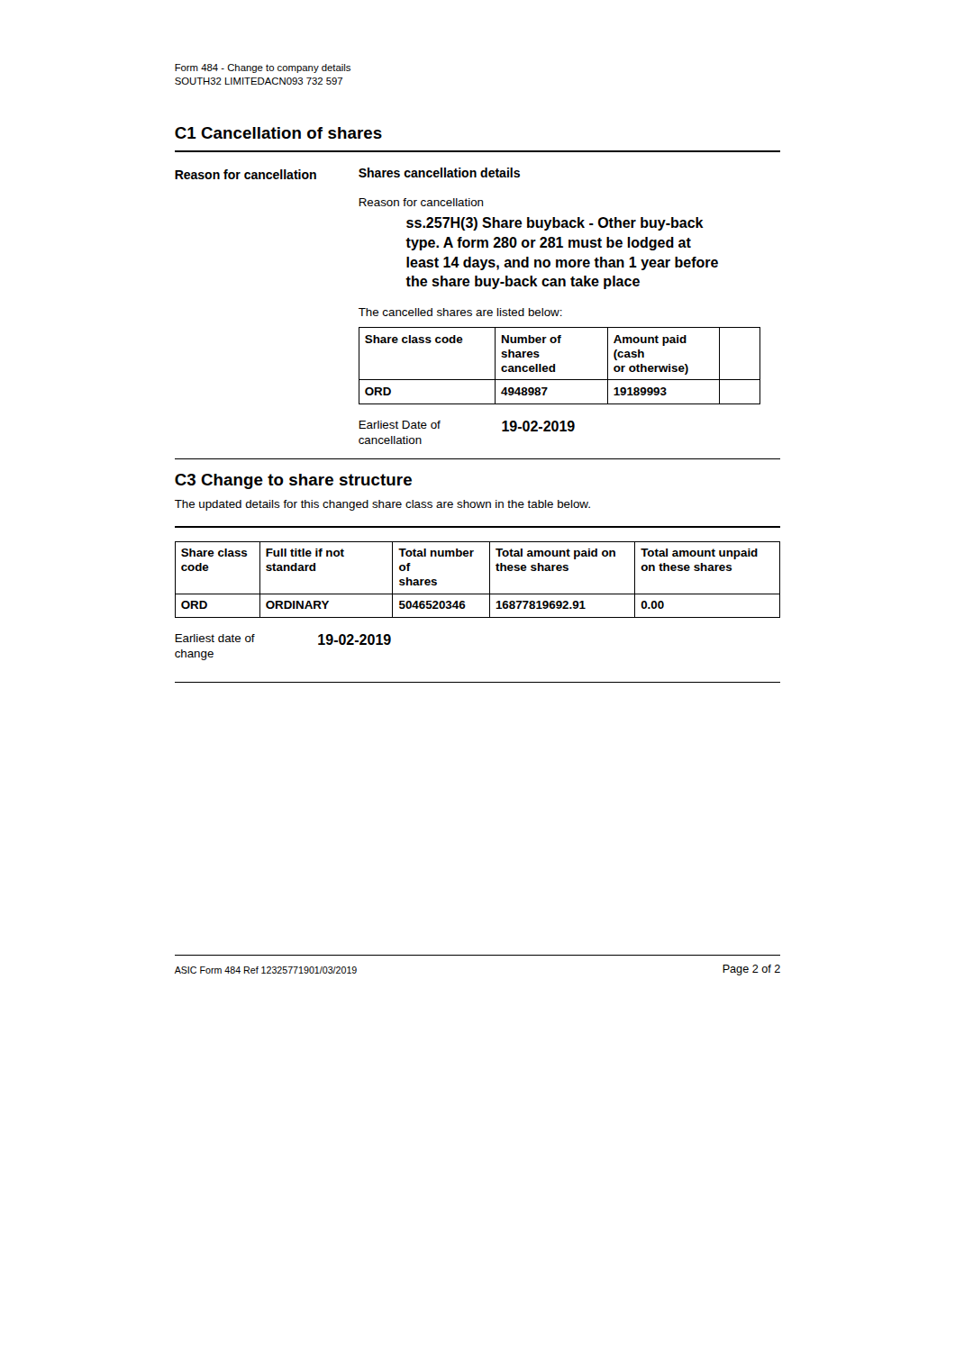Form 484 - Change to company details
SOUTH32 LIMITEDACN093 732 597
C1 Cancellation of shares
Reason for cancellation
Shares cancellation details
Reason for cancellation
ss.257H(3) Share buyback - Other buy-back
type. A form 280 or 281 must be lodged at
least 14 days, and no more than 1 year before
the share buy-back can take place
The cancelled shares are listed below:
| Share class code | Number of shares cancelled | Amount paid (cash or otherwise) | |
| --- | --- | --- | --- |
| ORD | 4948987 | 19189993 | |
Earliest Date of
cancellation
19-02-2019
C3 Change to share structure
The updated details for this changed share class are shown in the table below.
| Share class code | Full title if not standard | Total number of shares | Total amount paid on these shares | Total amount unpaid on these shares |
| --- | --- | --- | --- | --- |
| ORD | ORDINARY | 5046520346 | 16877819692.91 | 0.00 |
Earliest date of
change
19-02-2019
ASIC Form 484 Ref 12325771901/03/2019
Page 2 of 2